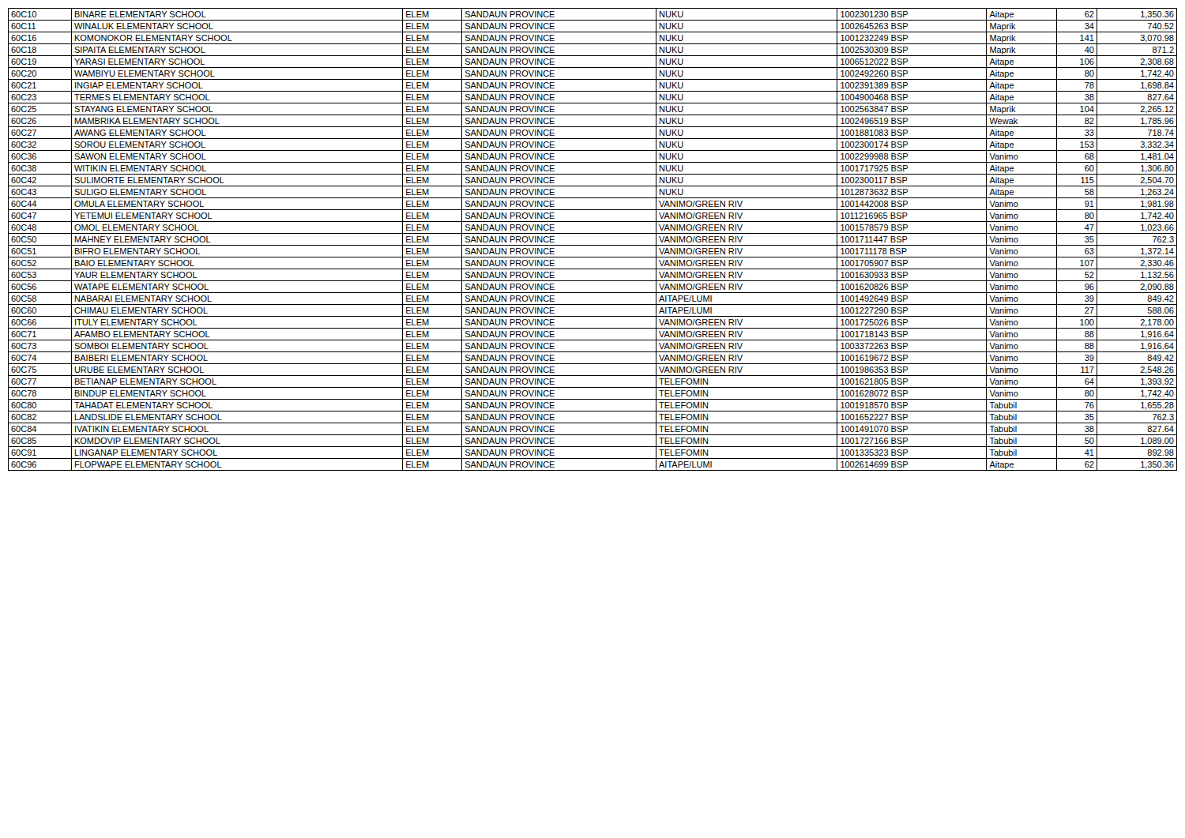| 60C10 | BINARE ELEMENTARY SCHOOL | ELEM | SANDAUN PROVINCE | NUKU | 1002301230 BSP | Aitape | 62 | 1,350.36 |
| 60C11 | WINALUK ELEMENTARY SCHOOL | ELEM | SANDAUN PROVINCE | NUKU | 1002645263 BSP | Maprik | 34 | 740.52 |
| 60C16 | KOMONOKOR ELEMENTARY SCHOOL | ELEM | SANDAUN PROVINCE | NUKU | 1001232249 BSP | Maprik | 141 | 3,070.98 |
| 60C18 | SIPAITA ELEMENTARY SCHOOL | ELEM | SANDAUN PROVINCE | NUKU | 1002530309 BSP | Maprik | 40 | 871.2 |
| 60C19 | YARASI ELEMENTARY SCHOOL | ELEM | SANDAUN PROVINCE | NUKU | 1006512022 BSP | Aitape | 106 | 2,308.68 |
| 60C20 | WAMBIYU ELEMENTARY SCHOOL | ELEM | SANDAUN PROVINCE | NUKU | 1002492260 BSP | Aitape | 80 | 1,742.40 |
| 60C21 | INGIAP ELEMENTARY SCHOOL | ELEM | SANDAUN PROVINCE | NUKU | 1002391389 BSP | Aitape | 78 | 1,698.84 |
| 60C23 | TERMES ELEMENTARY SCHOOL | ELEM | SANDAUN PROVINCE | NUKU | 1004900468 BSP | Aitape | 38 | 827.64 |
| 60C25 | STAYANG ELEMENTARY SCHOOL | ELEM | SANDAUN PROVINCE | NUKU | 1002563847 BSP | Maprik | 104 | 2,265.12 |
| 60C26 | MAMBRIKA ELEMENTARY SCHOOL | ELEM | SANDAUN PROVINCE | NUKU | 1002496519 BSP | Wewak | 82 | 1,785.96 |
| 60C27 | AWANG ELEMENTARY SCHOOL | ELEM | SANDAUN PROVINCE | NUKU | 1001881083 BSP | Aitape | 33 | 718.74 |
| 60C32 | SOROU ELEMENTARY SCHOOL | ELEM | SANDAUN PROVINCE | NUKU | 1002300174 BSP | Aitape | 153 | 3,332.34 |
| 60C36 | SAWON ELEMENTARY SCHOOL | ELEM | SANDAUN PROVINCE | NUKU | 1002299988 BSP | Vanimo | 68 | 1,481.04 |
| 60C38 | WITIKIN ELEMENTARY SCHOOL | ELEM | SANDAUN PROVINCE | NUKU | 1001717925 BSP | Aitape | 60 | 1,306.80 |
| 60C42 | SULIMORTE ELEMENTARY SCHOOL | ELEM | SANDAUN PROVINCE | NUKU | 1002300117 BSP | Aitape | 115 | 2,504.70 |
| 60C43 | SULIGO ELEMENTARY SCHOOL | ELEM | SANDAUN PROVINCE | NUKU | 1012873632 BSP | Aitape | 58 | 1,263.24 |
| 60C44 | OMULA ELEMENTARY SCHOOL | ELEM | SANDAUN PROVINCE | VANIMO/GREEN RIV | 1001442008 BSP | Vanimo | 91 | 1,981.98 |
| 60C47 | YETEMUI ELEMENTARY SCHOOL | ELEM | SANDAUN PROVINCE | VANIMO/GREEN RIV | 1011216965 BSP | Vanimo | 80 | 1,742.40 |
| 60C48 | OMOL ELEMENTARY SCHOOL | ELEM | SANDAUN PROVINCE | VANIMO/GREEN RIV | 1001578579 BSP | Vanimo | 47 | 1,023.66 |
| 60C50 | MAHNEY ELEMENTARY SCHOOL | ELEM | SANDAUN PROVINCE | VANIMO/GREEN RIV | 1001711447 BSP | Vanimo | 35 | 762.3 |
| 60C51 | BIFRO ELEMENTARY SCHOOL | ELEM | SANDAUN PROVINCE | VANIMO/GREEN RIV | 1001711178 BSP | Vanimo | 63 | 1,372.14 |
| 60C52 | BAIO ELEMENTARY SCHOOL | ELEM | SANDAUN PROVINCE | VANIMO/GREEN RIV | 1001705907 BSP | Vanimo | 107 | 2,330.46 |
| 60C53 | YAUR ELEMENTARY SCHOOL | ELEM | SANDAUN PROVINCE | VANIMO/GREEN RIV | 1001630933 BSP | Vanimo | 52 | 1,132.56 |
| 60C56 | WATAPE ELEMENTARY SCHOOL | ELEM | SANDAUN PROVINCE | VANIMO/GREEN RIV | 1001620826 BSP | Vanimo | 96 | 2,090.88 |
| 60C58 | NABARAI ELEMENTARY SCHOOL | ELEM | SANDAUN PROVINCE | AITAPE/LUMI | 1001492649 BSP | Vanimo | 39 | 849.42 |
| 60C60 | CHIMAU ELEMENTARY SCHOOL | ELEM | SANDAUN PROVINCE | AITAPE/LUMI | 1001227290 BSP | Vanimo | 27 | 588.06 |
| 60C66 | ITULY ELEMENTARY SCHOOL | ELEM | SANDAUN PROVINCE | VANIMO/GREEN RIV | 1001725026 BSP | Vanimo | 100 | 2,178.00 |
| 60C71 | AFAMBO ELEMENTARY SCHOOL | ELEM | SANDAUN PROVINCE | VANIMO/GREEN RIV | 1001718143 BSP | Vanimo | 88 | 1,916.64 |
| 60C73 | SOMBOI ELEMENTARY SCHOOL | ELEM | SANDAUN PROVINCE | VANIMO/GREEN RIV | 1003372263 BSP | Vanimo | 88 | 1,916.64 |
| 60C74 | BAIBERI ELEMENTARY SCHOOL | ELEM | SANDAUN PROVINCE | VANIMO/GREEN RIV | 1001619672 BSP | Vanimo | 39 | 849.42 |
| 60C75 | URUBE ELEMENTARY SCHOOL | ELEM | SANDAUN PROVINCE | VANIMO/GREEN RIV | 1001986353 BSP | Vanimo | 117 | 2,548.26 |
| 60C77 | BETIANAP ELEMENTARY SCHOOL | ELEM | SANDAUN PROVINCE | TELEFOMIN | 1001621805 BSP | Vanimo | 64 | 1,393.92 |
| 60C78 | BINDUP ELEMENTARY SCHOOL | ELEM | SANDAUN PROVINCE | TELEFOMIN | 1001628072 BSP | Vanimo | 80 | 1,742.40 |
| 60C80 | TAHADAT ELEMENTARY SCHOOL | ELEM | SANDAUN PROVINCE | TELEFOMIN | 1001918570 BSP | Tabubil | 76 | 1,655.28 |
| 60C82 | LANDSLIDE ELEMENTARY SCHOOL | ELEM | SANDAUN PROVINCE | TELEFOMIN | 1001652227 BSP | Tabubil | 35 | 762.3 |
| 60C84 | IVATIKIN ELEMENTARY SCHOOL | ELEM | SANDAUN PROVINCE | TELEFOMIN | 1001491070 BSP | Tabubil | 38 | 827.64 |
| 60C85 | KOMDOVIP ELEMENTARY SCHOOL | ELEM | SANDAUN PROVINCE | TELEFOMIN | 1001727166 BSP | Tabubil | 50 | 1,089.00 |
| 60C91 | LINGANAP ELEMENTARY SCHOOL | ELEM | SANDAUN PROVINCE | TELEFOMIN | 1001335323 BSP | Tabubil | 41 | 892.98 |
| 60C96 | FLOPWAPE ELEMENTARY SCHOOL | ELEM | SANDAUN PROVINCE | AITAPE/LUMI | 1002614699 BSP | Aitape | 62 | 1,350.36 |